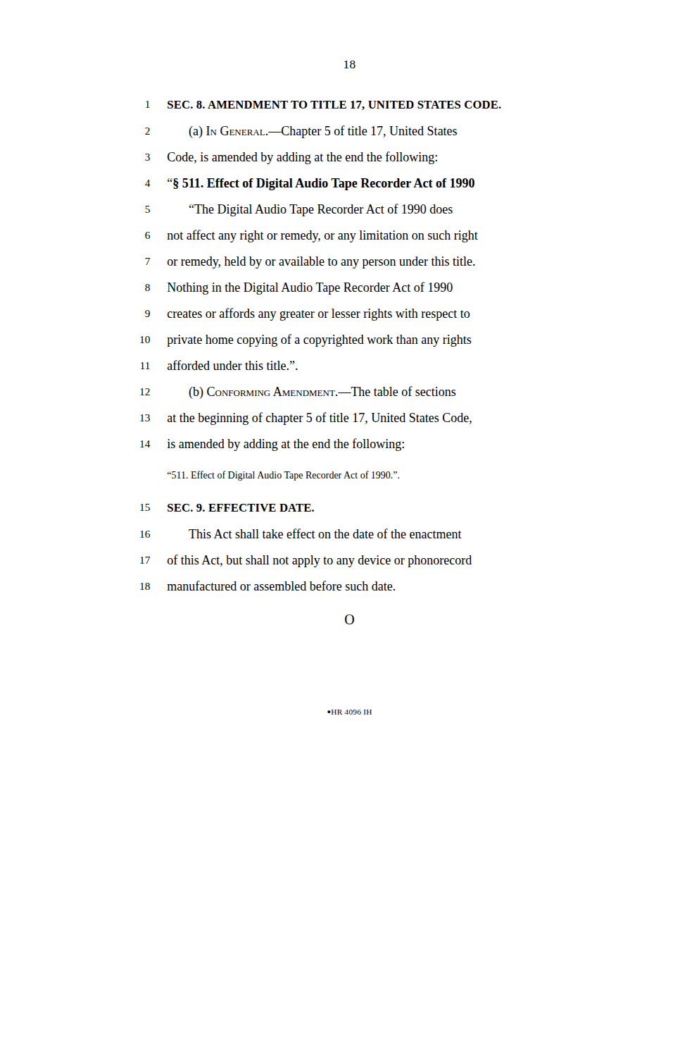18
SEC. 8. AMENDMENT TO TITLE 17, UNITED STATES CODE.
(a) In General.—Chapter 5 of title 17, United States
Code, is amended by adding at the end the following:
“§ 511. Effect of Digital Audio Tape Recorder Act of 1990
“The Digital Audio Tape Recorder Act of 1990 does
not affect any right or remedy, or any limitation on such right
or remedy, held by or available to any person under this title.
Nothing in the Digital Audio Tape Recorder Act of 1990
creates or affords any greater or lesser rights with respect to
private home copying of a copyrighted work than any rights
afforded under this title.”.
(b) Conforming Amendment.—The table of sections
at the beginning of chapter 5 of title 17, United States Code,
is amended by adding at the end the following:
“511. Effect of Digital Audio Tape Recorder Act of 1990.”.
SEC. 9. EFFECTIVE DATE.
This Act shall take effect on the date of the enactment
of this Act, but shall not apply to any device or phonorecord
manufactured or assembled before such date.
O
●HR 4096 IH